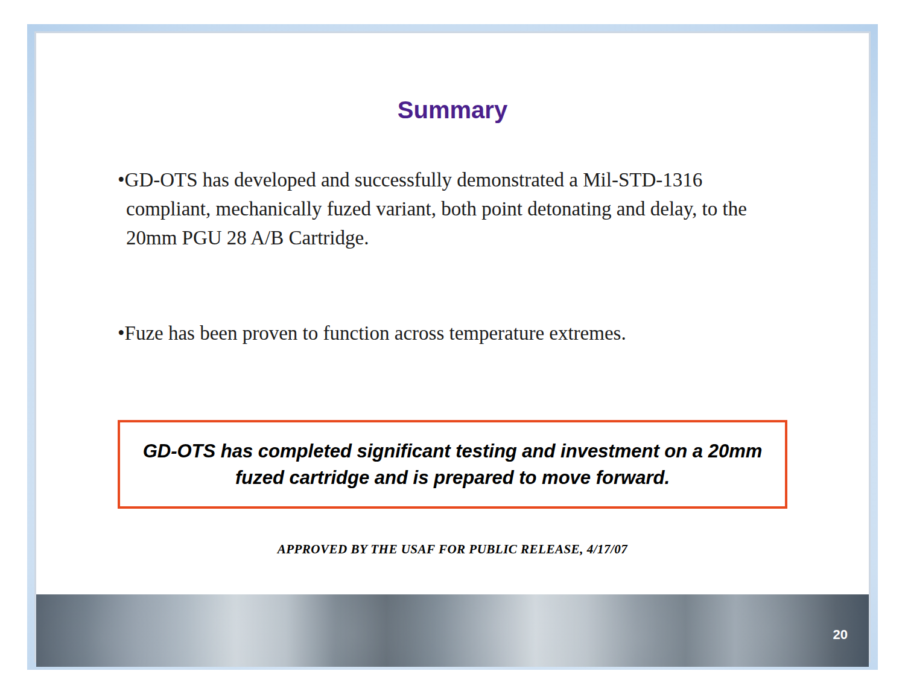Summary
•GD-OTS has developed and successfully demonstrated a Mil-STD-1316 compliant, mechanically fuzed variant, both point detonating and delay, to the 20mm PGU 28 A/B Cartridge.
•Fuze has been proven to function across temperature extremes.
GD-OTS has completed significant testing and investment on a 20mm fuzed cartridge and is prepared to move forward.
APPROVED BY THE USAF FOR PUBLIC RELEASE, 4/17/07
20